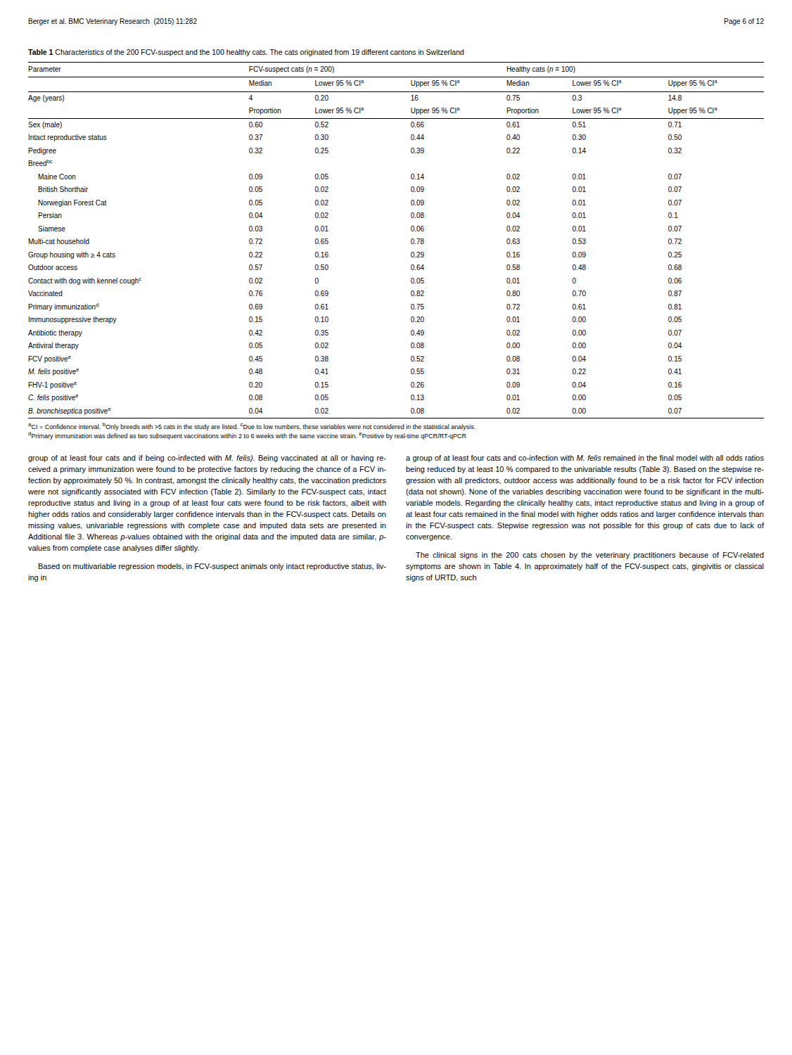Berger et al. BMC Veterinary Research (2015) 11:282
Page 6 of 12
Table 1 Characteristics of the 200 FCV-suspect and the 100 healthy cats. The cats originated from 19 different cantons in Switzerland
| Parameter | FCV-suspect cats ( n = 200) | Healthy cats ( n = 100) |
| --- | --- | --- |
| | Median | Lower 95 % CI a | Upper 95 % CI a | Median | Lower 95 % CI a | Upper 95 % CI a |
| Age (years) | 4 | 0.20 | 16 | 0.75 | 0.3 | 14.8 |
| | Proportion | Lower 95 % CI a | Upper 95 % CI a | Proportion | Lower 95 % CI a | Upper 95 % CI a |
| Sex (male) | 0.60 | 0.52 | 0.66 | 0.61 | 0.51 | 0.71 |
| Intact reproductive status | 0.37 | 0.30 | 0.44 | 0.40 | 0.30 | 0.50 |
| Pedigree | 0.32 | 0.25 | 0.39 | 0.22 | 0.14 | 0.32 |
| Breed bc | | | | | | |
| Maine Coon | 0.09 | 0.05 | 0.14 | 0.02 | 0.01 | 0.07 |
| British Shorthair | 0.05 | 0.02 | 0.09 | 0.02 | 0.01 | 0.07 |
| Norwegian Forest Cat | 0.05 | 0.02 | 0.09 | 0.02 | 0.01 | 0.07 |
| Persian | 0.04 | 0.02 | 0.08 | 0.04 | 0.01 | 0.1 |
| Siamese | 0.03 | 0.01 | 0.06 | 0.02 | 0.01 | 0.07 |
| Multi-cat household | 0.72 | 0.65 | 0.78 | 0.63 | 0.53 | 0.72 |
| Group housing with ≥ 4 cats | 0.22 | 0.16 | 0.29 | 0.16 | 0.09 | 0.25 |
| Outdoor access | 0.57 | 0.50 | 0.64 | 0.58 | 0.48 | 0.68 |
| Contact with dog with kennel cough c | 0.02 | 0 | 0.05 | 0.01 | 0 | 0.06 |
| Vaccinated | 0.76 | 0.69 | 0.82 | 0.80 | 0.70 | 0.87 |
| Primary immunization d | 0.69 | 0.61 | 0.75 | 0.72 | 0.61 | 0.81 |
| Immunosuppressive therapy | 0.15 | 0.10 | 0.20 | 0.01 | 0.00 | 0.05 |
| Antibiotic therapy | 0.42 | 0.35 | 0.49 | 0.02 | 0.00 | 0.07 |
| Antiviral therapy | 0.05 | 0.02 | 0.08 | 0.00 | 0.00 | 0.04 |
| FCV positive e | 0.45 | 0.38 | 0.52 | 0.08 | 0.04 | 0.15 |
| M. felis positive e | 0.48 | 0.41 | 0.55 | 0.31 | 0.22 | 0.41 |
| FHV-1 positive e | 0.20 | 0.15 | 0.26 | 0.09 | 0.04 | 0.16 |
| C. felis positive e | 0.08 | 0.05 | 0.13 | 0.01 | 0.00 | 0.05 |
| B. bronchiseptica positive e | 0.04 | 0.02 | 0.08 | 0.02 | 0.00 | 0.07 |
aCI = Confidence interval. bOnly breeds with >5 cats in the study are listed. cDue to low numbers, these variables were not considered in the statistical analysis.
dPrimary immunization was defined as two subsequent vaccinations within 2 to 6 weeks with the same vaccine strain. ePositive by real-time qPCR/RT-qPCR
group of at least four cats and if being co-infected with M. felis). Being vaccinated at all or having received a primary immunization were found to be protective factors by reducing the chance of a FCV infection by approximately 50 %. In contrast, amongst the clinically healthy cats, the vaccination predictors were not significantly associated with FCV infection (Table 2). Similarly to the FCV-suspect cats, intact reproductive status and living in a group of at least four cats were found to be risk factors, albeit with higher odds ratios and considerably larger confidence intervals than in the FCV-suspect cats. Details on missing values, univariable regressions with complete case and imputed data sets are presented in Additional file 3. Whereas p-values obtained with the original data and the imputed data are similar, p-values from complete case analyses differ slightly.
Based on multivariable regression models, in FCV-suspect animals only intact reproductive status, living in
a group of at least four cats and co-infection with M. felis remained in the final model with all odds ratios being reduced by at least 10 % compared to the univariable results (Table 3). Based on the stepwise regression with all predictors, outdoor access was additionally found to be a risk factor for FCV infection (data not shown). None of the variables describing vaccination were found to be significant in the multivariable models. Regarding the clinically healthy cats, intact reproductive status and living in a group of at least four cats remained in the final model with higher odds ratios and larger confidence intervals than in the FCV-suspect cats. Stepwise regression was not possible for this group of cats due to lack of convergence.
The clinical signs in the 200 cats chosen by the veterinary practitioners because of FCV-related symptoms are shown in Table 4. In approximately half of the FCV-suspect cats, gingivitis or classical signs of URTD, such